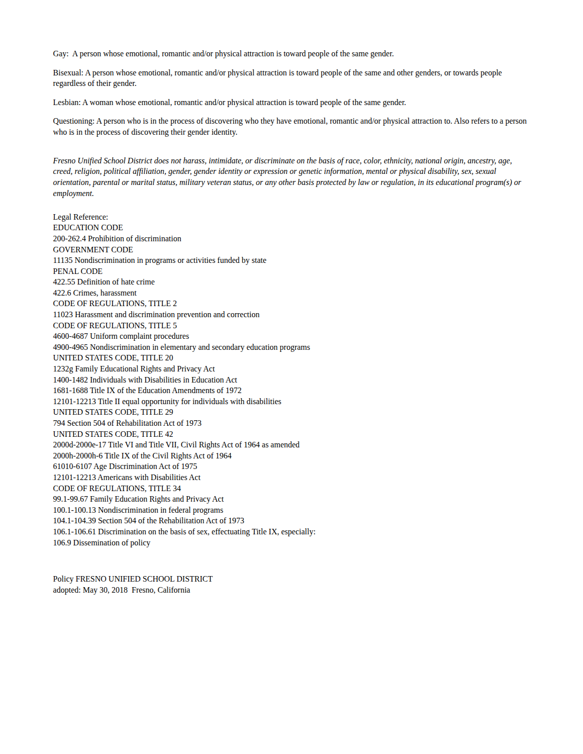Gay: A person whose emotional, romantic and/or physical attraction is toward people of the same gender.
Bisexual: A person whose emotional, romantic and/or physical attraction is toward people of the same and other genders, or towards people regardless of their gender.
Lesbian: A woman whose emotional, romantic and/or physical attraction is toward people of the same gender.
Questioning: A person who is in the process of discovering who they have emotional, romantic and/or physical attraction to. Also refers to a person who is in the process of discovering their gender identity.
Fresno Unified School District does not harass, intimidate, or discriminate on the basis of race, color, ethnicity, national origin, ancestry, age, creed, religion, political affiliation, gender, gender identity or expression or genetic information, mental or physical disability, sex, sexual orientation, parental or marital status, military veteran status, or any other basis protected by law or regulation, in its educational program(s) or employment.
Legal Reference:
EDUCATION CODE
200-262.4 Prohibition of discrimination
GOVERNMENT CODE
11135 Nondiscrimination in programs or activities funded by state
PENAL CODE
422.55 Definition of hate crime
422.6 Crimes, harassment
CODE OF REGULATIONS, TITLE 2
11023 Harassment and discrimination prevention and correction
CODE OF REGULATIONS, TITLE 5
4600-4687 Uniform complaint procedures
4900-4965 Nondiscrimination in elementary and secondary education programs
UNITED STATES CODE, TITLE 20
1232g Family Educational Rights and Privacy Act
1400-1482 Individuals with Disabilities in Education Act
1681-1688 Title IX of the Education Amendments of 1972
12101-12213 Title II equal opportunity for individuals with disabilities
UNITED STATES CODE, TITLE 29
794 Section 504 of Rehabilitation Act of 1973
UNITED STATES CODE, TITLE 42
2000d-2000e-17 Title VI and Title VII, Civil Rights Act of 1964 as amended
2000h-2000h-6 Title IX of the Civil Rights Act of 1964
61010-6107 Age Discrimination Act of 1975
12101-12213 Americans with Disabilities Act
CODE OF REGULATIONS, TITLE 34
99.1-99.67 Family Education Rights and Privacy Act
100.1-100.13 Nondiscrimination in federal programs
104.1-104.39 Section 504 of the Rehabilitation Act of 1973
106.1-106.61 Discrimination on the basis of sex, effectuating Title IX, especially:
106.9 Dissemination of policy
Policy FRESNO UNIFIED SCHOOL DISTRICT
adopted: May 30, 2018 Fresno, California